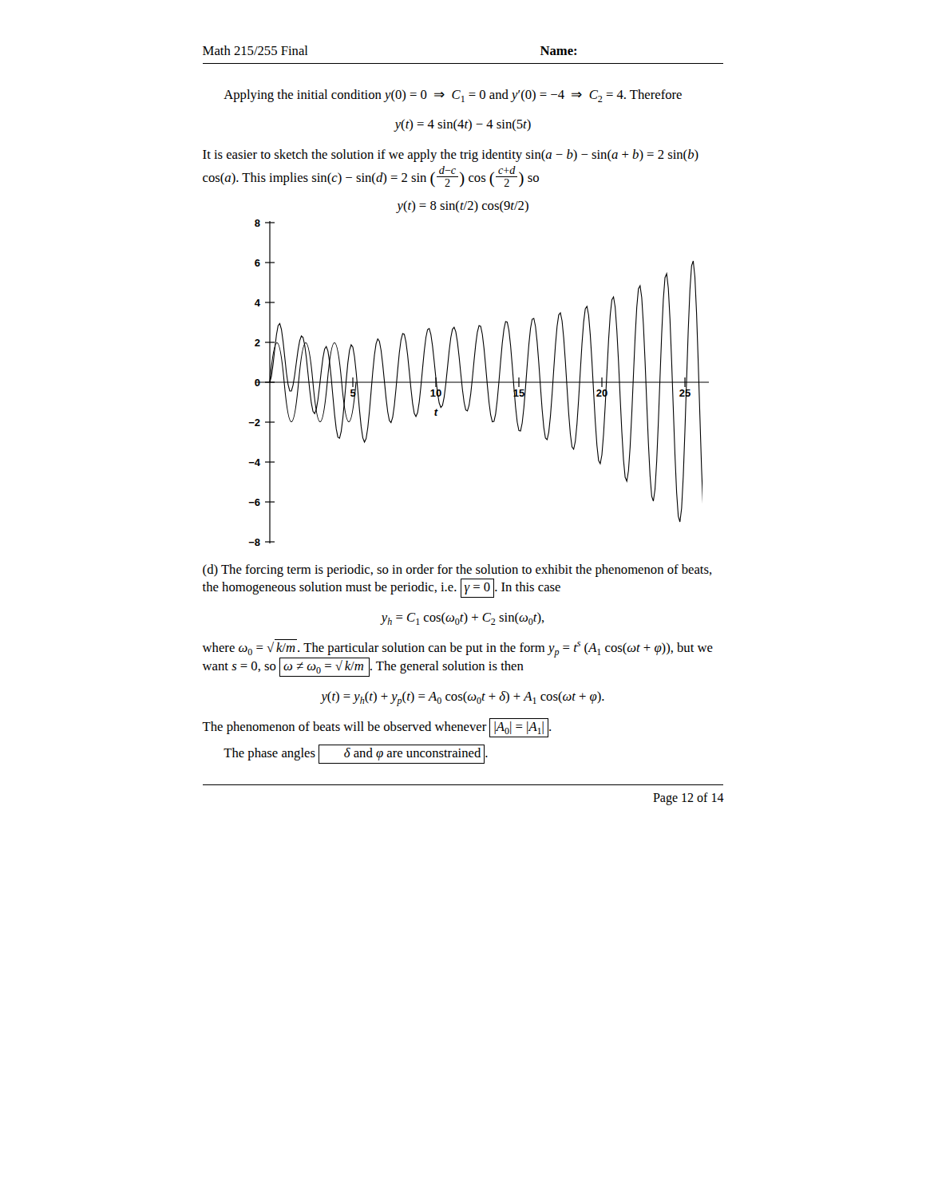Math 215/255 Final
Name:
Applying the initial condition y(0) = 0 ⇒ C1 = 0 and y′(0) = −4 ⇒ C2 = 4. Therefore
y(t) = 4 sin(4t) − 4 sin(5t)
It is easier to sketch the solution if we apply the trig identity sin(a − b) − sin(a + b) = 2 sin(b) cos(a). This implies sin(c) − sin(d) = 2 sin (d−c 2) cos (c+d 2) so
y(t) = 8 sin(t/2) cos(9t/2)
8 6 4 2 0 −2 −4 −6 −8 5 10 15 20 25 t
(d) The forcing term is periodic, so in order for the solution to exhibit the phenomenon of beats, the homogeneous solution must be periodic, i.e. γ = 0. In this case
yh = C1 cos(ω0t) + C2 sin(ω0t),
where ω0 = √k/m. The particular solution can be put in the form yp = ts (A1 cos(ωt + φ)), but we want s = 0, so ω ≠ ω0 = √k/m. The general solution is then
y(t) = yh(t) + yp(t) = A0 cos(ω0t + δ) + A1 cos(ωt + φ).
The phenomenon of beats will be observed whenever |A0| = |A1|.
The phase angles δ and φ are unconstrained.
Page 12 of 14